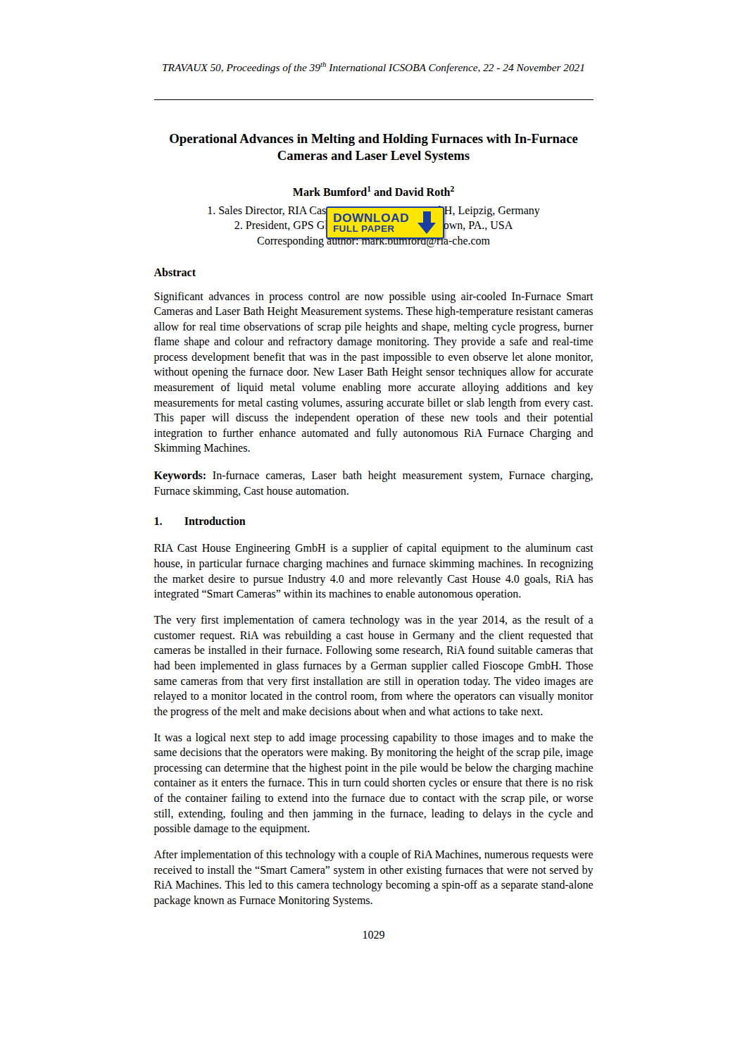TRAVAUX 50, Proceedings of the 39th International ICSOBA Conference, 22 - 24 November 2021
Operational Advances in Melting and Holding Furnaces with In-Furnace Cameras and Laser Level Systems
Mark Bumford1 and David Roth2
1. Sales Director, RIA Cast House Engineering GmbH, Leipzig, Germany
2. President, GPS Global Solutions, Downingtown, PA., USA
Corresponding author: mark.bumford@ria-che.com
Abstract
DOWNLOAD FULL PAPER
Significant advances in process control are now possible using air-cooled In-Furnace Smart Cameras and Laser Bath Height Measurement systems. These high-temperature resistant cameras allow for real time observations of scrap pile heights and shape, melting cycle progress, burner flame shape and colour and refractory damage monitoring. They provide a safe and real-time process development benefit that was in the past impossible to even observe let alone monitor, without opening the furnace door. New Laser Bath Height sensor techniques allow for accurate measurement of liquid metal volume enabling more accurate alloying additions and key measurements for metal casting volumes, assuring accurate billet or slab length from every cast. This paper will discuss the independent operation of these new tools and their potential integration to further enhance automated and fully autonomous RiA Furnace Charging and Skimming Machines.
Keywords: In-furnace cameras, Laser bath height measurement system, Furnace charging, Furnace skimming, Cast house automation.
1. Introduction
RIA Cast House Engineering GmbH is a supplier of capital equipment to the aluminum cast house, in particular furnace charging machines and furnace skimming machines. In recognizing the market desire to pursue Industry 4.0 and more relevantly Cast House 4.0 goals, RiA has integrated “Smart Cameras” within its machines to enable autonomous operation.
The very first implementation of camera technology was in the year 2014, as the result of a customer request. RiA was rebuilding a cast house in Germany and the client requested that cameras be installed in their furnace. Following some research, RiA found suitable cameras that had been implemented in glass furnaces by a German supplier called Fioscope GmbH. Those same cameras from that very first installation are still in operation today. The video images are relayed to a monitor located in the control room, from where the operators can visually monitor the progress of the melt and make decisions about when and what actions to take next.
It was a logical next step to add image processing capability to those images and to make the same decisions that the operators were making. By monitoring the height of the scrap pile, image processing can determine that the highest point in the pile would be below the charging machine container as it enters the furnace. This in turn could shorten cycles or ensure that there is no risk of the container failing to extend into the furnace due to contact with the scrap pile, or worse still, extending, fouling and then jamming in the furnace, leading to delays in the cycle and possible damage to the equipment.
After implementation of this technology with a couple of RiA Machines, numerous requests were received to install the “Smart Camera” system in other existing furnaces that were not served by RiA Machines. This led to this camera technology becoming a spin-off as a separate stand-alone package known as Furnace Monitoring Systems.
1029